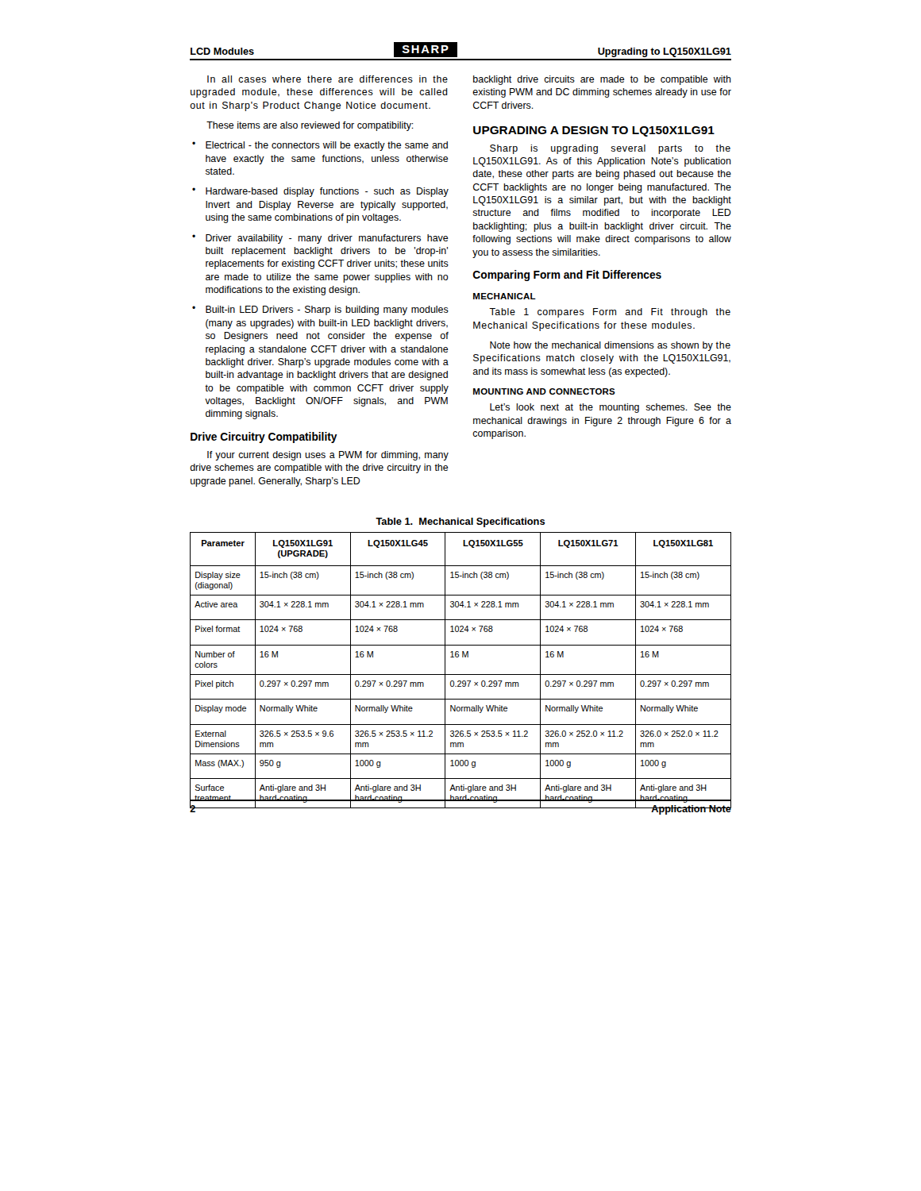LCD Modules
SHARP
Upgrading to LQ150X1LG91
In all cases where there are differences in the upgraded module, these differences will be called out in Sharp's Product Change Notice document.
These items are also reviewed for compatibility:
Electrical - the connectors will be exactly the same and have exactly the same functions, unless otherwise stated.
Hardware-based display functions - such as Display Invert and Display Reverse are typically supported, using the same combinations of pin voltages.
Driver availability - many driver manufacturers have built replacement backlight drivers to be 'drop-in' replacements for existing CCFT driver units; these units are made to utilize the same power supplies with no modifications to the existing design.
Built-in LED Drivers - Sharp is building many modules (many as upgrades) with built-in LED backlight drivers, so Designers need not consider the expense of replacing a standalone CCFT driver with a standalone backlight driver. Sharp’s upgrade modules come with a built-in advantage in backlight drivers that are designed to be compatible with common CCFT driver supply voltages, Backlight ON/OFF signals, and PWM dimming signals.
Drive Circuitry Compatibility
If your current design uses a PWM for dimming, many drive schemes are compatible with the drive circuitry in the upgrade panel. Generally, Sharp’s LED
backlight drive circuits are made to be compatible with existing PWM and DC dimming schemes already in use for CCFT drivers.
UPGRADING A DESIGN TO LQ150X1LG91
Sharp is upgrading several parts to the LQ150X1LG91. As of this Application Note’s publication date, these other parts are being phased out because the CCFT backlights are no longer being manufactured. The LQ150X1LG91 is a similar part, but with the backlight structure and films modified to incorporate LED backlighting; plus a built-in backlight driver circuit. The following sections will make direct comparisons to allow you to assess the similarities.
Comparing Form and Fit Differences
MECHANICAL
Table 1 compares Form and Fit through the Mechanical Specifications for these modules.
Note how the mechanical dimensions as shown by the Specifications match closely with the LQ150X1LG91, and its mass is somewhat less (as expected).
MOUNTING AND CONNECTORS
Let’s look next at the mounting schemes. See the mechanical drawings in Figure 2 through Figure 6 for a comparison.
Table 1. Mechanical Specifications
| Parameter | LQ150X1LG91 (UPGRADE) | LQ150X1LG45 | LQ150X1LG55 | LQ150X1LG71 | LQ150X1LG81 |
| --- | --- | --- | --- | --- | --- |
| Display size (diagonal) | 15-inch (38 cm) | 15-inch (38 cm) | 15-inch (38 cm) | 15-inch (38 cm) | 15-inch (38 cm) |
| Active area | 304.1 × 228.1 mm | 304.1 × 228.1 mm | 304.1 × 228.1 mm | 304.1 × 228.1 mm | 304.1 × 228.1 mm |
| Pixel format | 1024 × 768 | 1024 × 768 | 1024 × 768 | 1024 × 768 | 1024 × 768 |
| Number of colors | 16 M | 16 M | 16 M | 16 M | 16 M |
| Pixel pitch | 0.297 × 0.297 mm | 0.297 × 0.297 mm | 0.297 × 0.297 mm | 0.297 × 0.297 mm | 0.297 × 0.297 mm |
| Display mode | Normally White | Normally White | Normally White | Normally White | Normally White |
| External Dimensions | 326.5 × 253.5 × 9.6 mm | 326.5 × 253.5 × 11.2 mm | 326.5 × 253.5 × 11.2 mm | 326.0 × 252.0 × 11.2 mm | 326.0 × 252.0 × 11.2 mm |
| Mass (MAX.) | 950 g | 1000 g | 1000 g | 1000 g | 1000 g |
| Surface treatment | Anti-glare and 3H hard-coating | Anti-glare and 3H hard-coating | Anti-glare and 3H hard-coating | Anti-glare and 3H hard-coating | Anti-glare and 3H hard-coating |
2
Application Note